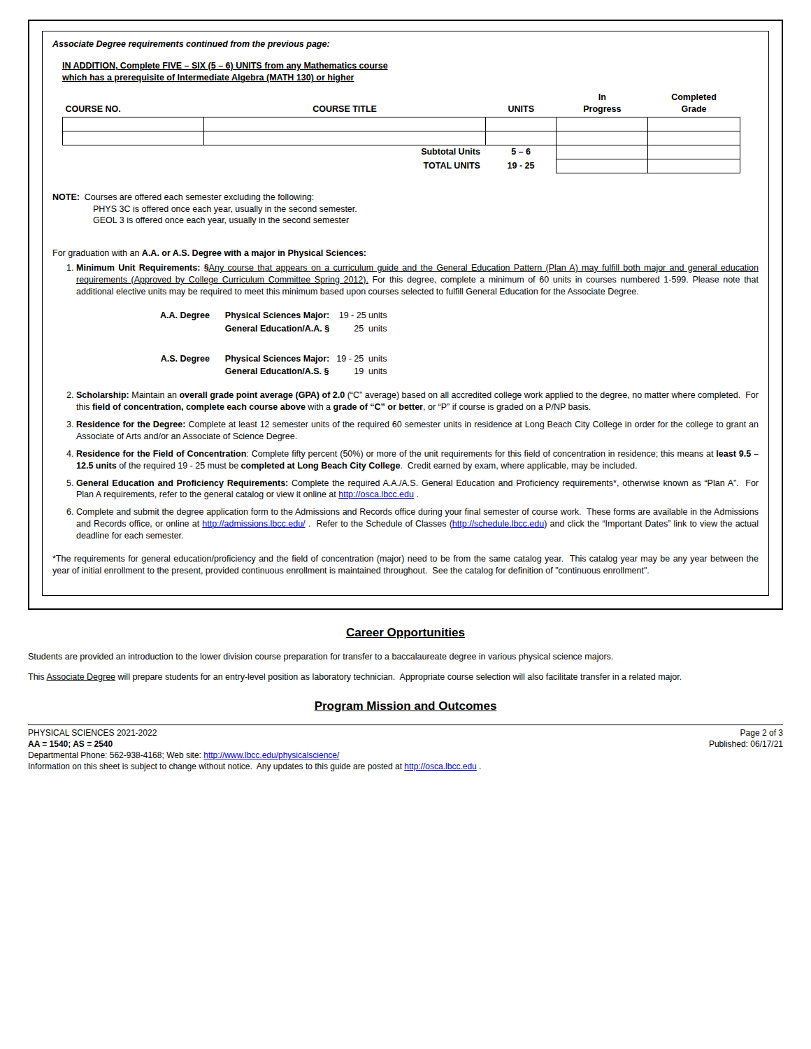Associate Degree requirements continued from the previous page:
IN ADDITION, Complete FIVE – SIX (5 – 6) UNITS from any Mathematics course
which has a prerequisite of Intermediate Algebra (MATH 130) or higher
| COURSE NO. | COURSE TITLE | UNITS | In Progress | Completed Grade |
| --- | --- | --- | --- | --- |
| | Subtotal Units | 5 – 6 | | |
| | TOTAL UNITS | 19 - 25 | | |
NOTE: Courses are offered each semester excluding the following:
PHYS 3C is offered once each year, usually in the second semester.
GEOL 3 is offered once each year, usually in the second semester
For graduation with an A.A. or A.S. Degree with a major in Physical Sciences:
Minimum Unit Requirements: §Any course that appears on a curriculum guide and the General Education Pattern (Plan A) may fulfill both major and general education requirements (Approved by College Curriculum Committee Spring 2012). For this degree, complete a minimum of 60 units in courses numbered 1-599. Please note that additional elective units may be required to meet this minimum based upon courses selected to fulfill General Education for the Associate Degree.
| A.A. Degree | Physical Sciences Major: | 19 - 25 units |
| | General Education/A.A. § | 25 units |
| A.S. Degree | Physical Sciences Major: | 19 - 25 units |
| | General Education/A.S. § | 19 units |
Scholarship: Maintain an overall grade point average (GPA) of 2.0 (“C” average) based on all accredited college work applied to the degree, no matter where completed. For this field of concentration, complete each course above with a grade of “C” or better, or “P” if course is graded on a P/NP basis.
Residence for the Degree: Complete at least 12 semester units of the required 60 semester units in residence at Long Beach City College in order for the college to grant an Associate of Arts and/or an Associate of Science Degree.
Residence for the Field of Concentration: Complete fifty percent (50%) or more of the unit requirements for this field of concentration in residence; this means at least 9.5 – 12.5 units of the required 19 - 25 must be completed at Long Beach City College. Credit earned by exam, where applicable, may be included.
General Education and Proficiency Requirements: Complete the required A.A./A.S. General Education and Proficiency requirements*, otherwise known as “Plan A”. For Plan A requirements, refer to the general catalog or view it online at http://osca.lbcc.edu .
Complete and submit the degree application form to the Admissions and Records office during your final semester of course work. These forms are available in the Admissions and Records office, or online at http://admissions.lbcc.edu/ . Refer to the Schedule of Classes (http://schedule.lbcc.edu) and click the “Important Dates” link to view the actual deadline for each semester.
*The requirements for general education/proficiency and the field of concentration (major) need to be from the same catalog year. This catalog year may be any year between the year of initial enrollment to the present, provided continuous enrollment is maintained throughout. See the catalog for definition of "continuous enrollment".
Career Opportunities
Students are provided an introduction to the lower division course preparation for transfer to a baccalaureate degree in various physical science majors.
This Associate Degree will prepare students for an entry-level position as laboratory technician. Appropriate course selection will also facilitate transfer in a related major.
Program Mission and Outcomes
PHYSICAL SCIENCES 2021-2022
Page 2 of 3
AA = 1540; AS = 2540
Published: 06/17/21
Departmental Phone: 562-938-4168; Web site: http://www.lbcc.edu/physicalscience/
Information on this sheet is subject to change without notice. Any updates to this guide are posted at http://osca.lbcc.edu .